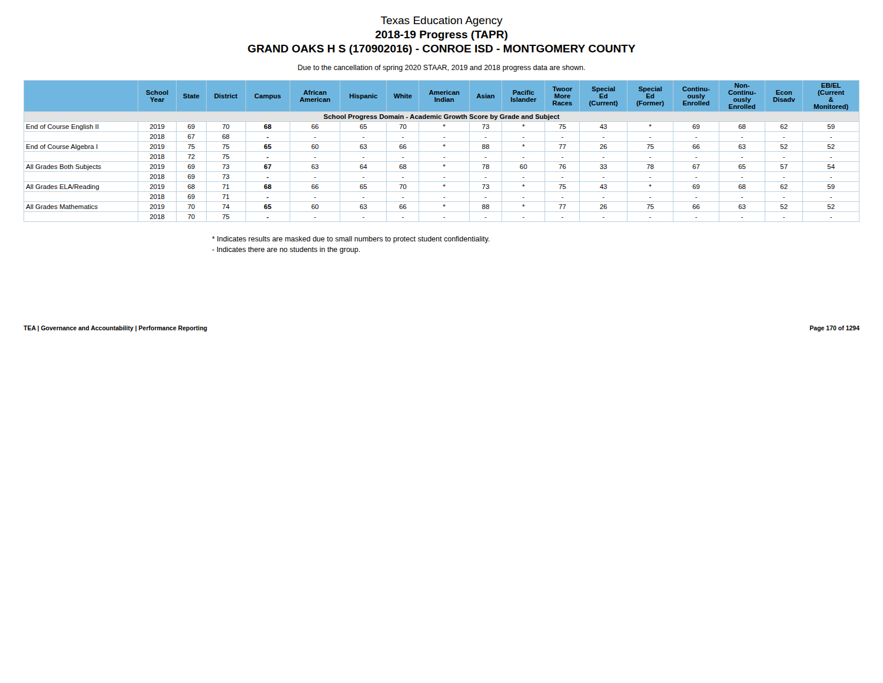Texas Education Agency
2018-19 Progress (TAPR)
GRAND OAKS H S (170902016) - CONROE ISD - MONTGOMERY COUNTY
Due to the cancellation of spring 2020 STAAR, 2019 and 2018 progress data are shown.
| | School Year | State | District | Campus | African American | Hispanic | White | American Indian | Asian | Pacific Islander | Twoor More Races | Special Ed (Current) | Special Ed (Former) | Continu- ously Enrolled | Non- Continu- ously Enrolled | Econ Disadv | EB/EL (Current & Monitored) |
| --- | --- | --- | --- | --- | --- | --- | --- | --- | --- | --- | --- | --- | --- | --- | --- | --- | --- |
| School Progress Domain - Academic Growth Score by Grade and Subject |
| End of Course English II | 2019 | 69 | 70 | 68 | 66 | 65 | 70 | * | 73 | * | 75 | 43 | * | 69 | 68 | 62 | 59 |
| | 2018 | 67 | 68 | - | - | - | - | - | - | - | - | - | - | - | - | - | - |
| End of Course Algebra I | 2019 | 75 | 75 | 65 | 60 | 63 | 66 | * | 88 | * | 77 | 26 | 75 | 66 | 63 | 52 | 52 |
| | 2018 | 72 | 75 | - | - | - | - | - | - | - | - | - | - | - | - | - | - |
| All Grades Both Subjects | 2019 | 69 | 73 | 67 | 63 | 64 | 68 | * | 78 | 60 | 76 | 33 | 78 | 67 | 65 | 57 | 54 |
| | 2018 | 69 | 73 | - | - | - | - | - | - | - | - | - | - | - | - | - | - |
| All Grades ELA/Reading | 2019 | 68 | 71 | 68 | 66 | 65 | 70 | * | 73 | * | 75 | 43 | * | 69 | 68 | 62 | 59 |
| | 2018 | 69 | 71 | - | - | - | - | - | - | - | - | - | - | - | - | - | - |
| All Grades Mathematics | 2019 | 70 | 74 | 65 | 60 | 63 | 66 | * | 88 | * | 77 | 26 | 75 | 66 | 63 | 52 | 52 |
| | 2018 | 70 | 75 | - | - | - | - | - | - | - | - | - | - | - | - | - | - |
* Indicates results are masked due to small numbers to protect student confidentiality.
- Indicates there are no students in the group.
TEA | Governance and Accountability | Performance Reporting
Page 170 of 1294